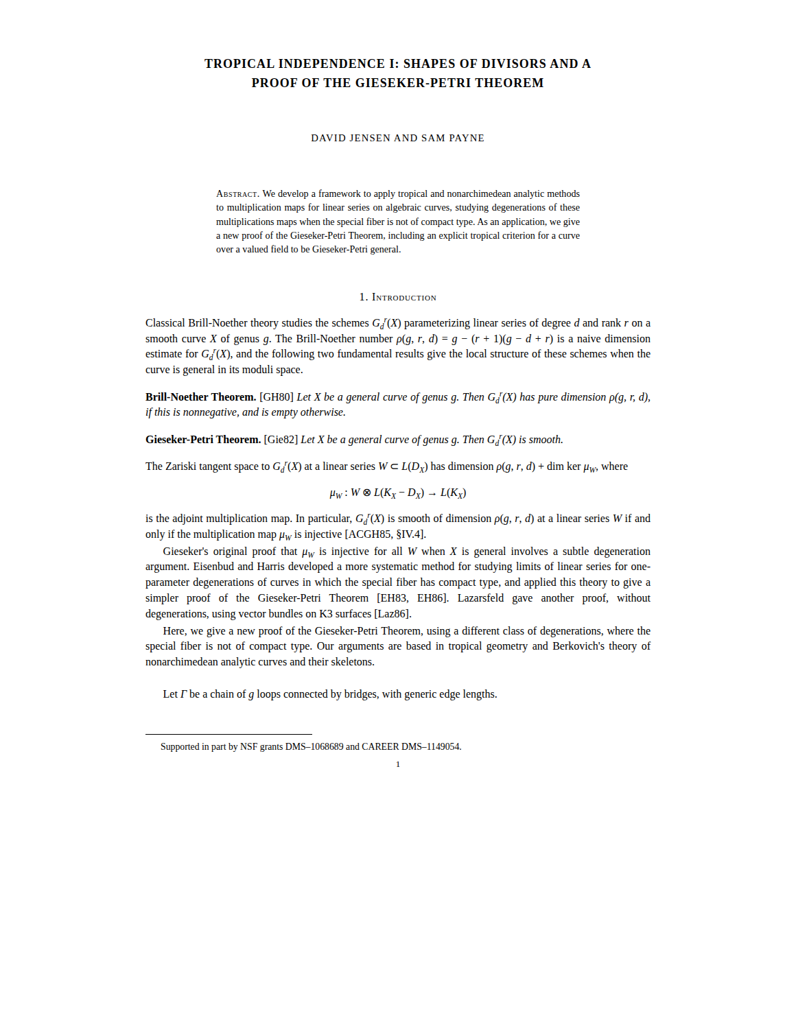Tropical Independence I: Shapes of Divisors and a
Proof of the Gieseker-Petri Theorem
David Jensen and Sam Payne
Abstract. We develop a framework to apply tropical and nonarchimedean analytic methods to multiplication maps for linear series on algebraic curves, studying degenerations of these multiplications maps when the special fiber is not of compact type. As an application, we give a new proof of the Gieseker-Petri Theorem, including an explicit tropical criterion for a curve over a valued field to be Gieseker-Petri general.
1. Introduction
Classical Brill-Noether theory studies the schemes Gdr(X) parameterizing linear series of degree d and rank r on a smooth curve X of genus g. The Brill-Noether number ρ(g, r, d) = g − (r + 1)(g − d + r) is a naive dimension estimate for Gdr(X), and the following two fundamental results give the local structure of these schemes when the curve is general in its moduli space.
Brill-Noether Theorem. [GH80] Let X be a general curve of genus g. Then Gdr(X) has pure dimension ρ(g, r, d), if this is nonnegative, and is empty otherwise.
Gieseker-Petri Theorem. [Gie82] Let X be a general curve of genus g. Then Gdr(X) is smooth.
The Zariski tangent space to Gdr(X) at a linear series W ⊂ L(DX) has dimension ρ(g, r, d) + dim ker μW, where
μW : W ⊗ L(KX − DX) → L(KX)
is the adjoint multiplication map. In particular, Gdr(X) is smooth of dimension ρ(g, r, d) at a linear series W if and only if the multiplication map μW is injective [ACGH85, §IV.4].
Gieseker's original proof that μW is injective for all W when X is general involves a subtle degeneration argument. Eisenbud and Harris developed a more systematic method for studying limits of linear series for one-parameter degenerations of curves in which the special fiber has compact type, and applied this theory to give a simpler proof of the Gieseker-Petri Theorem [EH83, EH86]. Lazarsfeld gave another proof, without degenerations, using vector bundles on K3 surfaces [Laz86].
Here, we give a new proof of the Gieseker-Petri Theorem, using a different class of degenerations, where the special fiber is not of compact type. Our arguments are based in tropical geometry and Berkovich's theory of nonarchimedean analytic curves and their skeletons.
Let Γ be a chain of g loops connected by bridges, with generic edge lengths.
Supported in part by NSF grants DMS–1068689 and CAREER DMS–1149054.
1